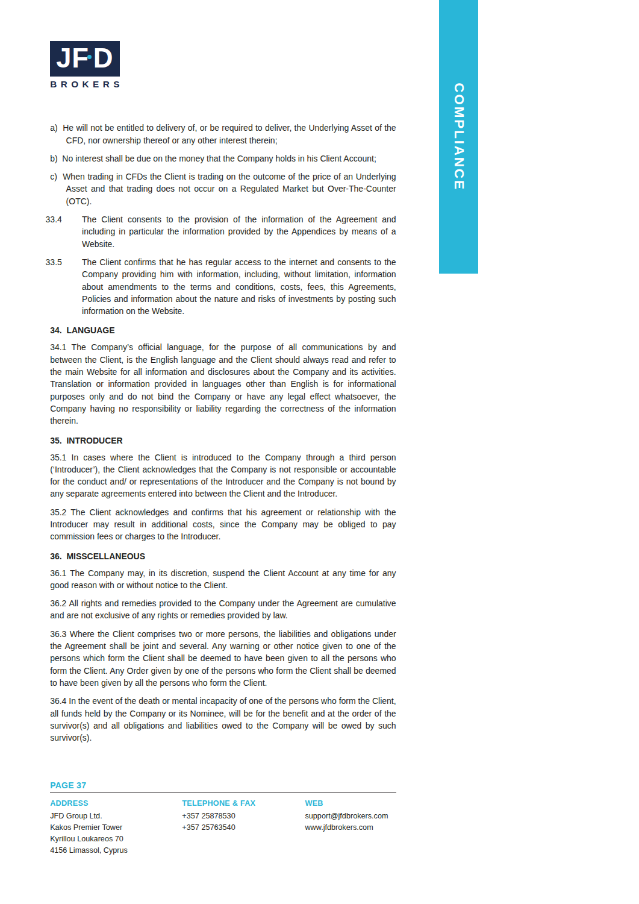COMPLIANCE
JF D
BROKERS
a) He will not be entitled to delivery of, or be required to deliver, the Underlying Asset of the CFD, nor ownership thereof or any other interest therein;
b) No interest shall be due on the money that the Company holds in his Client Account;
c) When trading in CFDs the Client is trading on the outcome of the price of an Underlying Asset and that trading does not occur on a Regulated Market but Over-The-Counter (OTC).
33.4 The Client consents to the provision of the information of the Agreement and including in particular the information provided by the Appendices by means of a Website.
33.5 The Client confirms that he has regular access to the internet and consents to the Company providing him with information, including, without limitation, information about amendments to the terms and conditions, costs, fees, this Agreements, Policies and information about the nature and risks of investments by posting such information on the Website.
34. LANGUAGE
34.1 The Company’s official language, for the purpose of all communications by and between the Client, is the English language and the Client should always read and refer to the main Website for all information and disclosures about the Company and its activities. Translation or information provided in languages other than English is for informational purposes only and do not bind the Company or have any legal effect whatsoever, the Company having no responsibility or liability regarding the correctness of the information therein.
35. INTRODUCER
35.1 In cases where the Client is introduced to the Company through a third person (‘Introducer’), the Client acknowledges that the Company is not responsible or accountable for the conduct and/ or representations of the Introducer and the Company is not bound by any separate agreements entered into between the Client and the Introducer.
35.2 The Client acknowledges and confirms that his agreement or relationship with the Introducer may result in additional costs, since the Company may be obliged to pay commission fees or charges to the Introducer.
36. MISSCELLANEOUS
36.1 The Company may, in its discretion, suspend the Client Account at any time for any good reason with or without notice to the Client.
36.2 All rights and remedies provided to the Company under the Agreement are cumulative and are not exclusive of any rights or remedies provided by law.
36.3 Where the Client comprises two or more persons, the liabilities and obligations under the Agreement shall be joint and several. Any warning or other notice given to one of the persons which form the Client shall be deemed to have been given to all the persons who form the Client. Any Order given by one of the persons who form the Client shall be deemed to have been given by all the persons who form the Client.
36.4 In the event of the death or mental incapacity of one of the persons who form the Client, all funds held by the Company or its Nominee, will be for the benefit and at the order of the survivor(s) and all obligations and liabilities owed to the Company will be owed by such survivor(s).
PAGE 37
ADDRESS
JFD Group Ltd.
Kakos Premier Tower
Kyrillou Loukareos 70
4156 Limassol, Cyprus
TELEPHONE & FAX
+357 25878530
+357 25763540
WEB
support@jfdbrokers.com
www.jfdbrokers.com